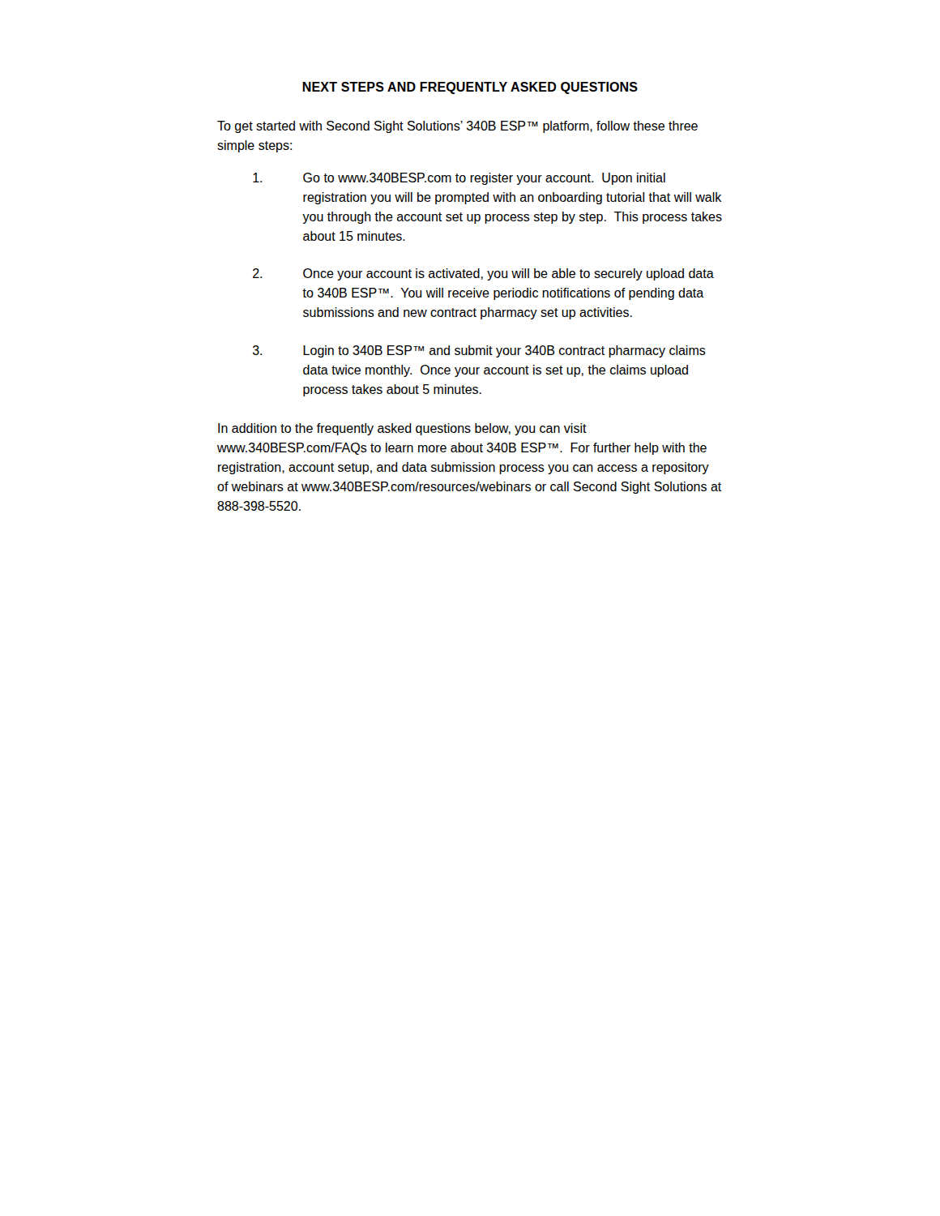Next Steps and Frequently Asked Questions
To get started with Second Sight Solutions’ 340B ESP™ platform, follow these three simple steps:
Go to www.340BESP.com to register your account. Upon initial registration you will be prompted with an onboarding tutorial that will walk you through the account set up process step by step. This process takes about 15 minutes.
Once your account is activated, you will be able to securely upload data to 340B ESP™. You will receive periodic notifications of pending data submissions and new contract pharmacy set up activities.
Login to 340B ESP™ and submit your 340B contract pharmacy claims data twice monthly. Once your account is set up, the claims upload process takes about 5 minutes.
In addition to the frequently asked questions below, you can visit www.340BESP.com/FAQs to learn more about 340B ESP™. For further help with the registration, account setup, and data submission process you can access a repository of webinars at www.340BESP.com/resources/webinars or call Second Sight Solutions at 888-398-5520.